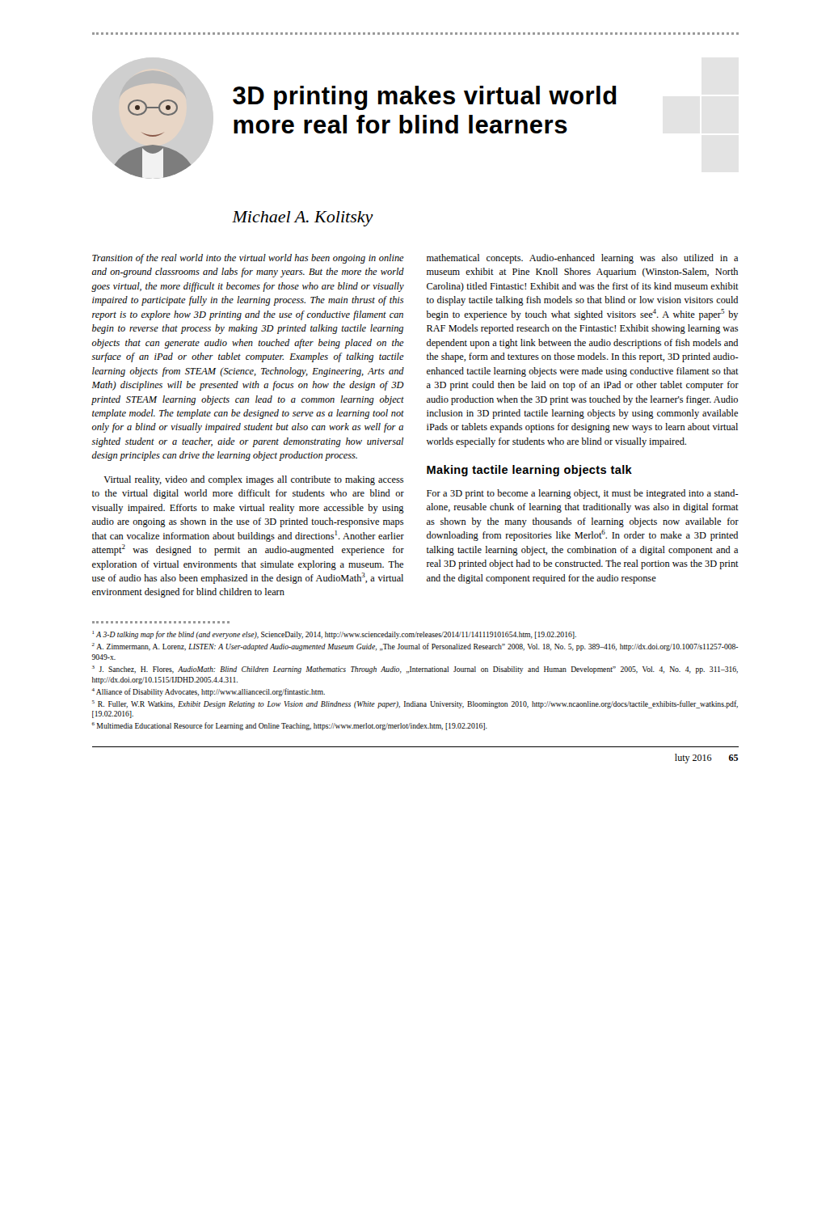3D printing makes virtual world
more real for blind learners
Michael A. Kolitsky
Transition of the real world into the virtual world has been ongoing in online and on-ground classrooms and labs for many years. But the more the world goes virtual, the more difficult it becomes for those who are blind or visually impaired to participate fully in the learning process. The main thrust of this report is to explore how 3D printing and the use of conductive filament can begin to reverse that process by making 3D printed talking tactile learning objects that can generate audio when touched after being placed on the surface of an iPad or other tablet computer. Examples of talking tactile learning objects from STEAM (Science, Technology, Engineering, Arts and Math) disciplines will be presented with a focus on how the design of 3D printed STEAM learning objects can lead to a common learning object template model. The template can be designed to serve as a learning tool not only for a blind or visually impaired student but also can work as well for a sighted student or a teacher, aide or parent demonstrating how universal design principles can drive the learning object production process.
Virtual reality, video and complex images all contribute to making access to the virtual digital world more difficult for students who are blind or visually impaired. Efforts to make virtual reality more accessible by using audio are ongoing as shown in the use of 3D printed touch-responsive maps that can vocalize information about buildings and directions1. Another earlier attempt2 was designed to permit an audio-augmented experience for exploration of virtual environments that simulate exploring a museum. The use of audio has also been emphasized in the design of AudioMath3, a virtual environment designed for blind children to learn
mathematical concepts. Audio-enhanced learning was also utilized in a museum exhibit at Pine Knoll Shores Aquarium (Winston-Salem, North Carolina) titled Fintastic! Exhibit and was the first of its kind museum exhibit to display tactile talking fish models so that blind or low vision visitors could begin to experience by touch what sighted visitors see4. A white paper5 by RAF Models reported research on the Fintastic! Exhibit showing learning was dependent upon a tight link between the audio descriptions of fish models and the shape, form and textures on those models. In this report, 3D printed audio-enhanced tactile learning objects were made using conductive filament so that a 3D print could then be laid on top of an iPad or other tablet computer for audio production when the 3D print was touched by the learner's finger. Audio inclusion in 3D printed tactile learning objects by using commonly available iPads or tablets expands options for designing new ways to learn about virtual worlds especially for students who are blind or visually impaired.
Making tactile learning objects talk
For a 3D print to become a learning object, it must be integrated into a stand-alone, reusable chunk of learning that traditionally was also in digital format as shown by the many thousands of learning objects now available for downloading from repositories like Merlot6. In order to make a 3D printed talking tactile learning object, the combination of a digital component and a real 3D printed object had to be constructed. The real portion was the 3D print and the digital component required for the audio response
1 A 3-D talking map for the blind (and everyone else), ScienceDaily, 2014, http://www.sciencedaily.com/releases/2014/11/141119101654.htm, [19.02.2016].
2 A. Zimmermann, A. Lorenz, LISTEN: A User-adapted Audio-augmented Museum Guide, „The Journal of Personalized Research” 2008, Vol. 18, No. 5, pp. 389–416, http://dx.doi.org/10.1007/s11257-008-9049-x.
3 J. Sanchez, H. Flores, AudioMath: Blind Children Learning Mathematics Through Audio, „International Journal on Disability and Human Development” 2005, Vol. 4, No. 4, pp. 311–316, http://dx.doi.org/10.1515/IJDHD.2005.4.4.311.
4 Alliance of Disability Advocates, http://www.alliancecil.org/fintastic.htm.
5 R. Fuller, W.R Watkins, Exhibit Design Relating to Low Vision and Blindness (White paper), Indiana University, Bloomington 2010, http://www.ncaonline.org/docs/tactile_exhibits-fuller_watkins.pdf, [19.02.2016].
6 Multimedia Educational Resource for Learning and Online Teaching, https://www.merlot.org/merlot/index.htm, [19.02.2016].
luty 2016 65